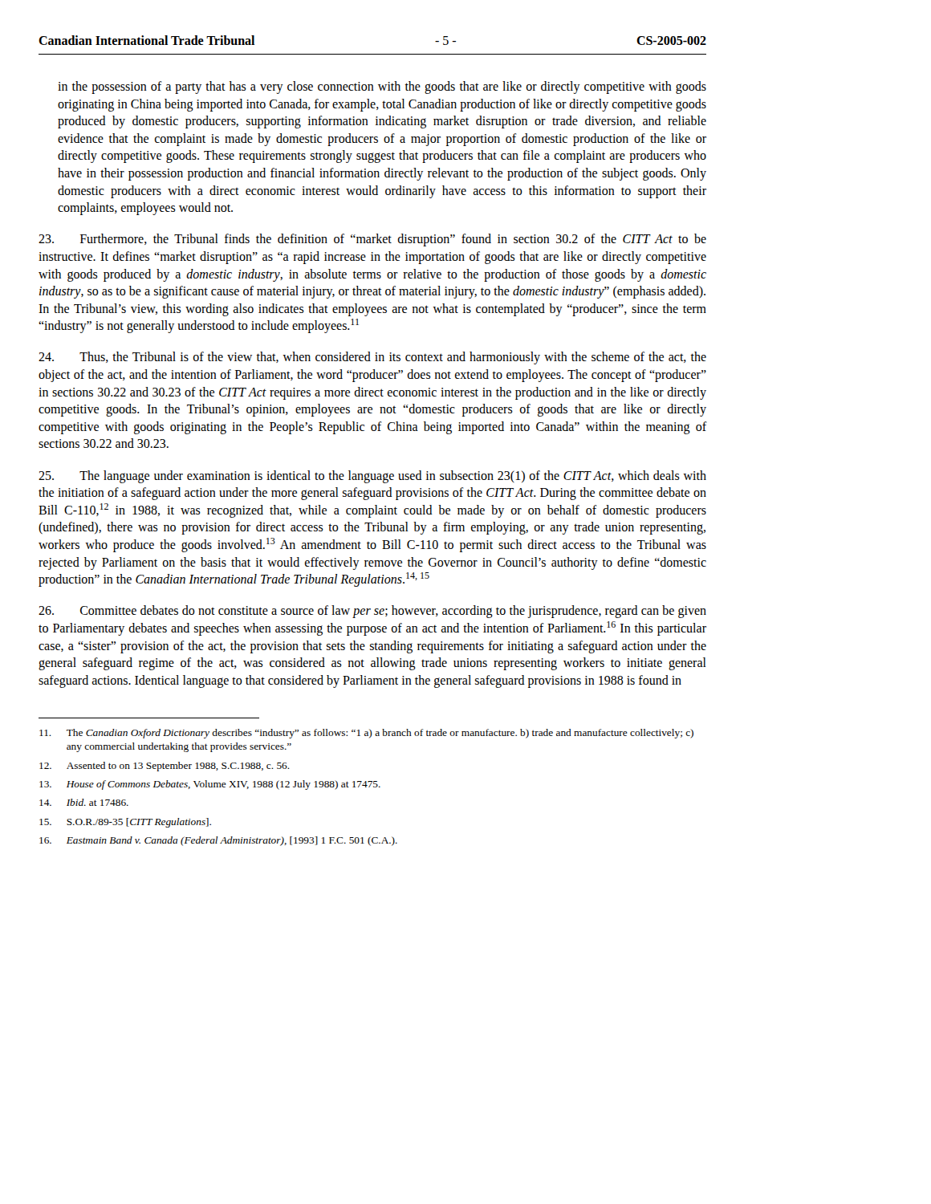Canadian International Trade Tribunal
- 5 -
CS-2005-002
in the possession of a party that has a very close connection with the goods that are like or directly competitive with goods originating in China being imported into Canada, for example, total Canadian production of like or directly competitive goods produced by domestic producers, supporting information indicating market disruption or trade diversion, and reliable evidence that the complaint is made by domestic producers of a major proportion of domestic production of the like or directly competitive goods. These requirements strongly suggest that producers that can file a complaint are producers who have in their possession production and financial information directly relevant to the production of the subject goods. Only domestic producers with a direct economic interest would ordinarily have access to this information to support their complaints, employees would not.
23. Furthermore, the Tribunal finds the definition of “market disruption” found in section 30.2 of the CITT Act to be instructive. It defines “market disruption” as “a rapid increase in the importation of goods that are like or directly competitive with goods produced by a domestic industry, in absolute terms or relative to the production of those goods by a domestic industry, so as to be a significant cause of material injury, or threat of material injury, to the domestic industry” (emphasis added). In the Tribunal’s view, this wording also indicates that employees are not what is contemplated by “producer”, since the term “industry” is not generally understood to include employees.11
24. Thus, the Tribunal is of the view that, when considered in its context and harmoniously with the scheme of the act, the object of the act, and the intention of Parliament, the word “producer” does not extend to employees. The concept of “producer” in sections 30.22 and 30.23 of the CITT Act requires a more direct economic interest in the production and in the like or directly competitive goods. In the Tribunal’s opinion, employees are not “domestic producers of goods that are like or directly competitive with goods originating in the People’s Republic of China being imported into Canada” within the meaning of sections 30.22 and 30.23.
25. The language under examination is identical to the language used in subsection 23(1) of the CITT Act, which deals with the initiation of a safeguard action under the more general safeguard provisions of the CITT Act. During the committee debate on Bill C-110,12 in 1988, it was recognized that, while a complaint could be made by or on behalf of domestic producers (undefined), there was no provision for direct access to the Tribunal by a firm employing, or any trade union representing, workers who produce the goods involved.13 An amendment to Bill C-110 to permit such direct access to the Tribunal was rejected by Parliament on the basis that it would effectively remove the Governor in Council’s authority to define “domestic production” in the Canadian International Trade Tribunal Regulations.14, 15
26. Committee debates do not constitute a source of law per se; however, according to the jurisprudence, regard can be given to Parliamentary debates and speeches when assessing the purpose of an act and the intention of Parliament.16 In this particular case, a “sister” provision of the act, the provision that sets the standing requirements for initiating a safeguard action under the general safeguard regime of the act, was considered as not allowing trade unions representing workers to initiate general safeguard actions. Identical language to that considered by Parliament in the general safeguard provisions in 1988 is found in
11. The Canadian Oxford Dictionary describes “industry” as follows: “1 a) a branch of trade or manufacture. b) trade and manufacture collectively; c) any commercial undertaking that provides services.”
12. Assented to on 13 September 1988, S.C.1988, c. 56.
13. House of Commons Debates, Volume XIV, 1988 (12 July 1988) at 17475.
14. Ibid. at 17486.
15. S.O.R./89-35 [CITT Regulations].
16. Eastmain Band v. Canada (Federal Administrator), [1993] 1 F.C. 501 (C.A.).